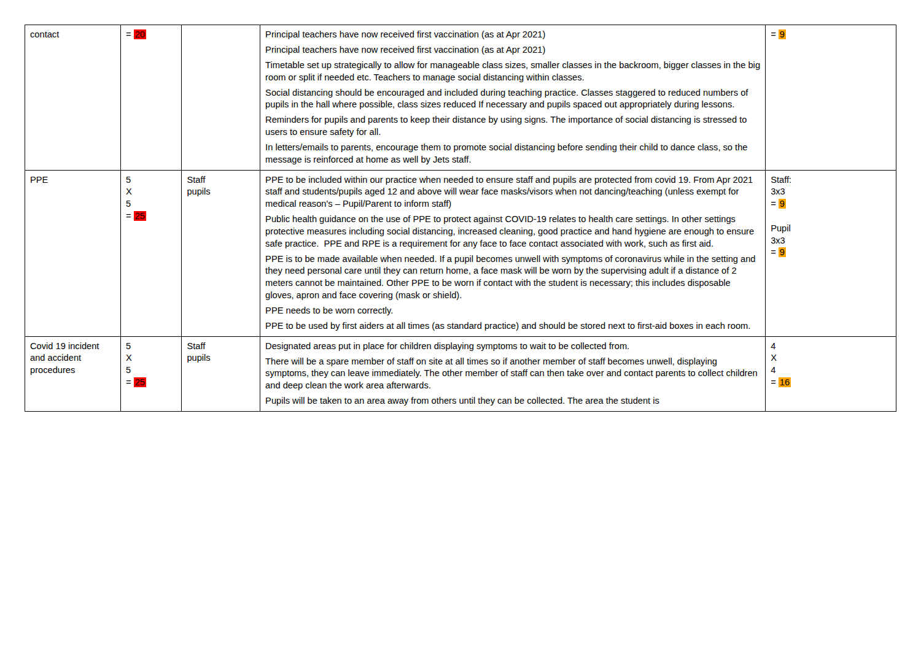| contact | = 20 | | Principal teachers have now received first vaccination (as at Apr 2021) Principal teachers have now received first vaccination (as at Apr 2021) Timetable set up strategically to allow for manageable class sizes, smaller classes in the backroom, bigger classes in the big room or split if needed etc. Teachers to manage social distancing within classes. Social distancing should be encouraged and included during teaching practice. Classes staggered to reduced numbers of pupils in the hall where possible, class sizes reduced If necessary and pupils spaced out appropriately during lessons. Reminders for pupils and parents to keep their distance by using signs. The importance of social distancing is stressed to users to ensure safety for all. In letters/emails to parents, encourage them to promote social distancing before sending their child to dance class, so the message is reinforced at home as well by Jets staff. | = 9 |
| PPE | 5 X 5 = 25 | Staff pupils | PPE to be included within our practice when needed to ensure staff and pupils are protected from covid 19. From Apr 2021 staff and students/pupils aged 12 and above will wear face masks/visors when not dancing/teaching (unless exempt for medical reason's – Pupil/Parent to inform staff) Public health guidance on the use of PPE to protect against COVID-19 relates to health care settings. In other settings protective measures including social distancing, increased cleaning, good practice and hand hygiene are enough to ensure safe practice. PPE and RPE is a requirement for any face to face contact associated with work, such as first aid. PPE is to be made available when needed. If a pupil becomes unwell with symptoms of coronavirus while in the setting and they need personal care until they can return home, a face mask will be worn by the supervising adult if a distance of 2 meters cannot be maintained. Other PPE to be worn if contact with the student is necessary; this includes disposable gloves, apron and face covering (mask or shield). PPE needs to be worn correctly. PPE to be used by first aiders at all times (as standard practice) and should be stored next to first-aid boxes in each room. | Staff: 3x3 = 9 Pupil 3x3 = 9 |
| Covid 19 incident and accident procedures | 5 X 5 = 25 | Staff pupils | Designated areas put in place for children displaying symptoms to wait to be collected from. There will be a spare member of staff on site at all times so if another member of staff becomes unwell, displaying symptoms, they can leave immediately. The other member of staff can then take over and contact parents to collect children and deep clean the work area afterwards. Pupils will be taken to an area away from others until they can be collected. The area the student is | 4 X 4 = 16 |